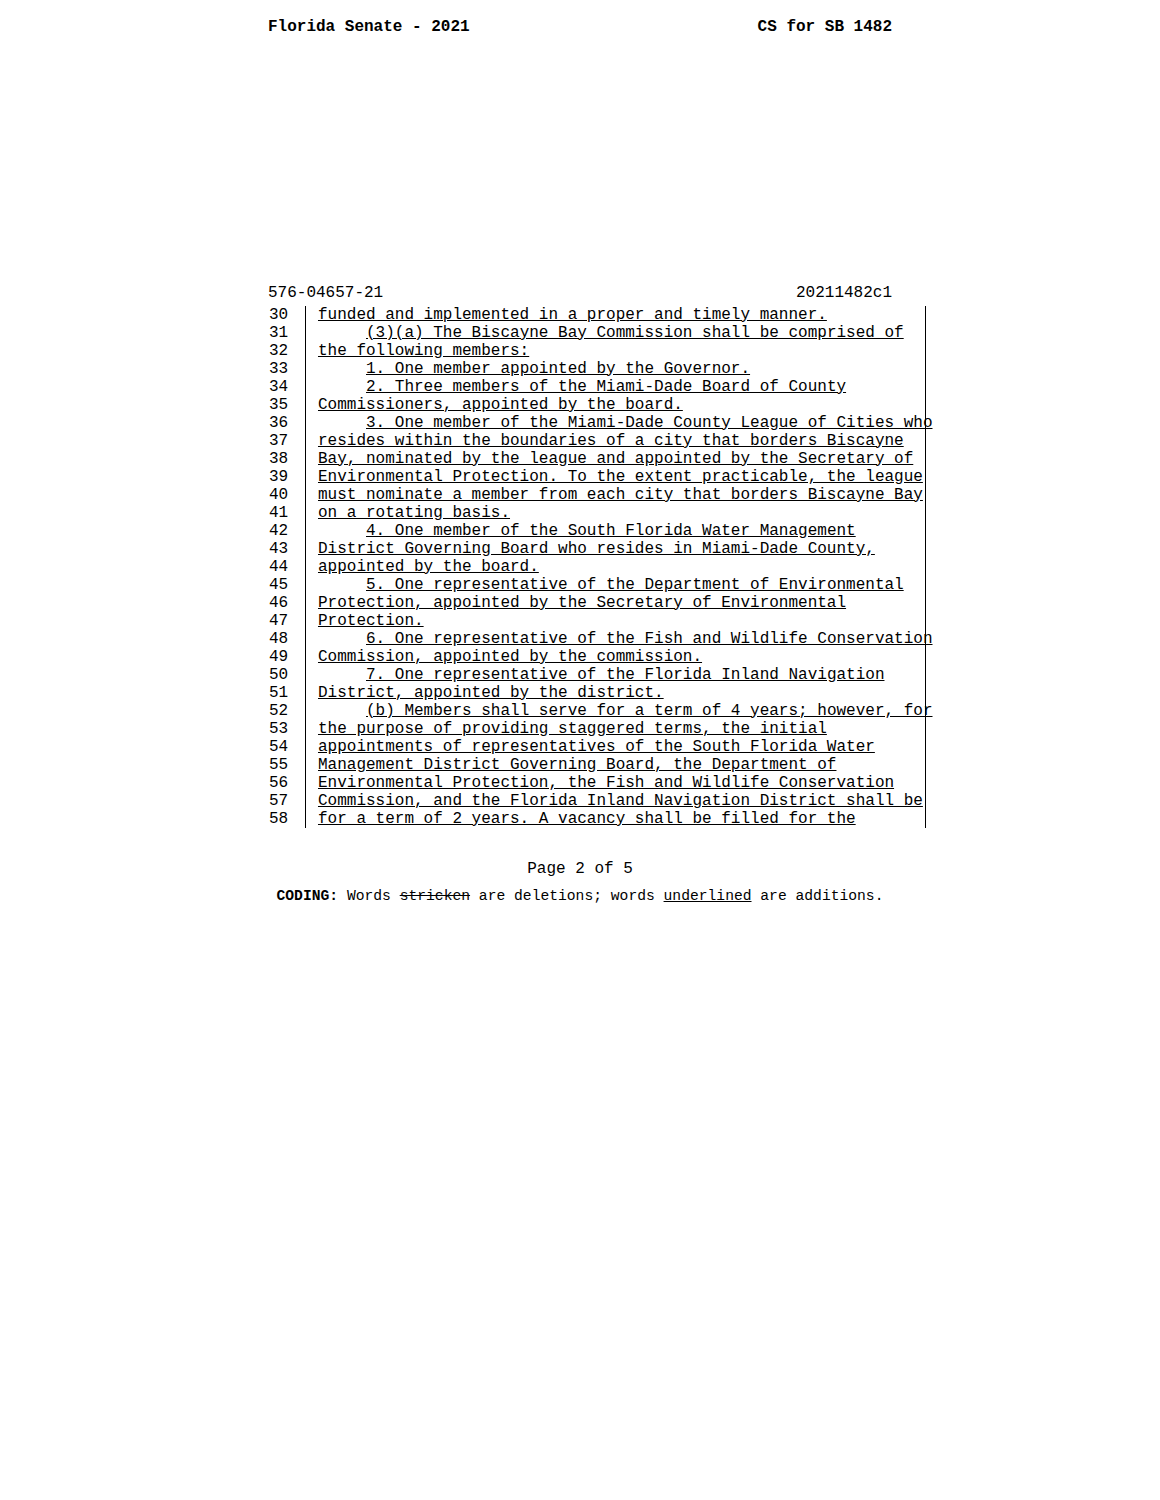Florida Senate - 2021 CS for SB 1482
576-04657-21 20211482c1
| 30 | funded and implemented in a proper and timely manner. |
| 31 | (3)(a) The Biscayne Bay Commission shall be comprised of |
| 32 | the following members: |
| 33 | 1. One member appointed by the Governor. |
| 34 | 2. Three members of the Miami-Dade Board of County |
| 35 | Commissioners, appointed by the board. |
| 36 | 3. One member of the Miami-Dade County League of Cities who |
| 37 | resides within the boundaries of a city that borders Biscayne |
| 38 | Bay, nominated by the league and appointed by the Secretary of |
| 39 | Environmental Protection. To the extent practicable, the league |
| 40 | must nominate a member from each city that borders Biscayne Bay |
| 41 | on a rotating basis. |
| 42 | 4. One member of the South Florida Water Management |
| 43 | District Governing Board who resides in Miami-Dade County, |
| 44 | appointed by the board. |
| 45 | 5. One representative of the Department of Environmental |
| 46 | Protection, appointed by the Secretary of Environmental |
| 47 | Protection. |
| 48 | 6. One representative of the Fish and Wildlife Conservation |
| 49 | Commission, appointed by the commission. |
| 50 | 7. One representative of the Florida Inland Navigation |
| 51 | District, appointed by the district. |
| 52 | (b) Members shall serve for a term of 4 years; however, for |
| 53 | the purpose of providing staggered terms, the initial |
| 54 | appointments of representatives of the South Florida Water |
| 55 | Management District Governing Board, the Department of |
| 56 | Environmental Protection, the Fish and Wildlife Conservation |
| 57 | Commission, and the Florida Inland Navigation District shall be |
| 58 | for a term of 2 years. A vacancy shall be filled for the |
Page 2 of 5
CODING: Words stricken are deletions; words underlined are additions.